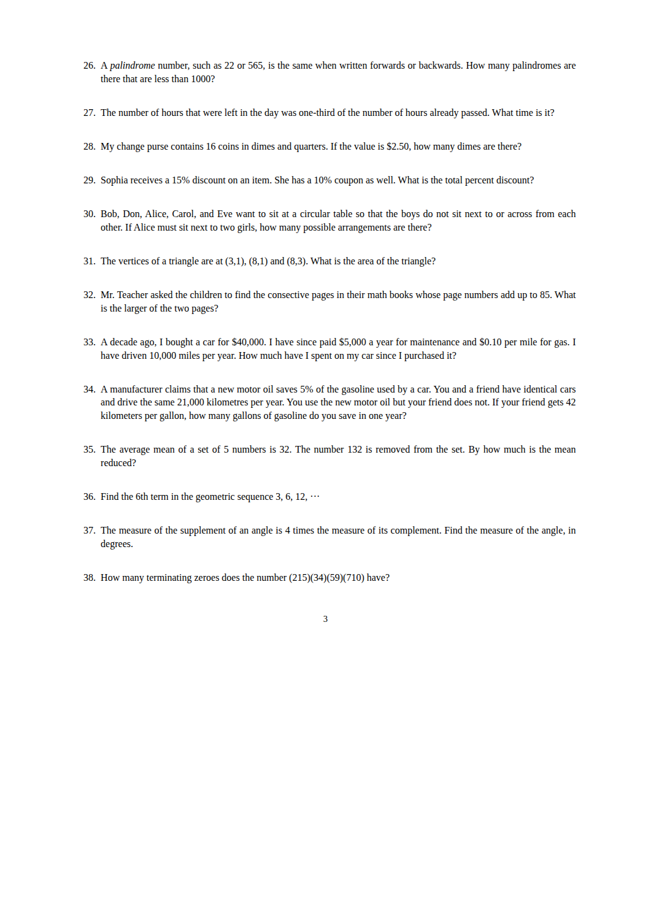A palindrome number, such as 22 or 565, is the same when written forwards or backwards. How many palindromes are there that are less than 1000?
The number of hours that were left in the day was one-third of the number of hours already passed. What time is it?
My change purse contains 16 coins in dimes and quarters. If the value is $2.50, how many dimes are there?
Sophia receives a 15% discount on an item. She has a 10% coupon as well. What is the total percent discount?
Bob, Don, Alice, Carol, and Eve want to sit at a circular table so that the boys do not sit next to or across from each other. If Alice must sit next to two girls, how many possible arrangements are there?
The vertices of a triangle are at (3,1), (8,1) and (8,3). What is the area of the triangle?
Mr. Teacher asked the children to find the consective pages in their math books whose page numbers add up to 85. What is the larger of the two pages?
A decade ago, I bought a car for $40,000. I have since paid $5,000 a year for maintenance and $0.10 per mile for gas. I have driven 10,000 miles per year. How much have I spent on my car since I purchased it?
A manufacturer claims that a new motor oil saves 5% of the gasoline used by a car. You and a friend have identical cars and drive the same 21,000 kilometres per year. You use the new motor oil but your friend does not. If your friend gets 42 kilometers per gallon, how many gallons of gasoline do you save in one year?
The average mean of a set of 5 numbers is 32. The number 132 is removed from the set. By how much is the mean reduced?
Find the 6th term in the geometric sequence 3, 6, 12, ···
The measure of the supplement of an angle is 4 times the measure of its complement. Find the measure of the angle, in degrees.
How many terminating zeroes does the number (215)(34)(59)(710) have?
3